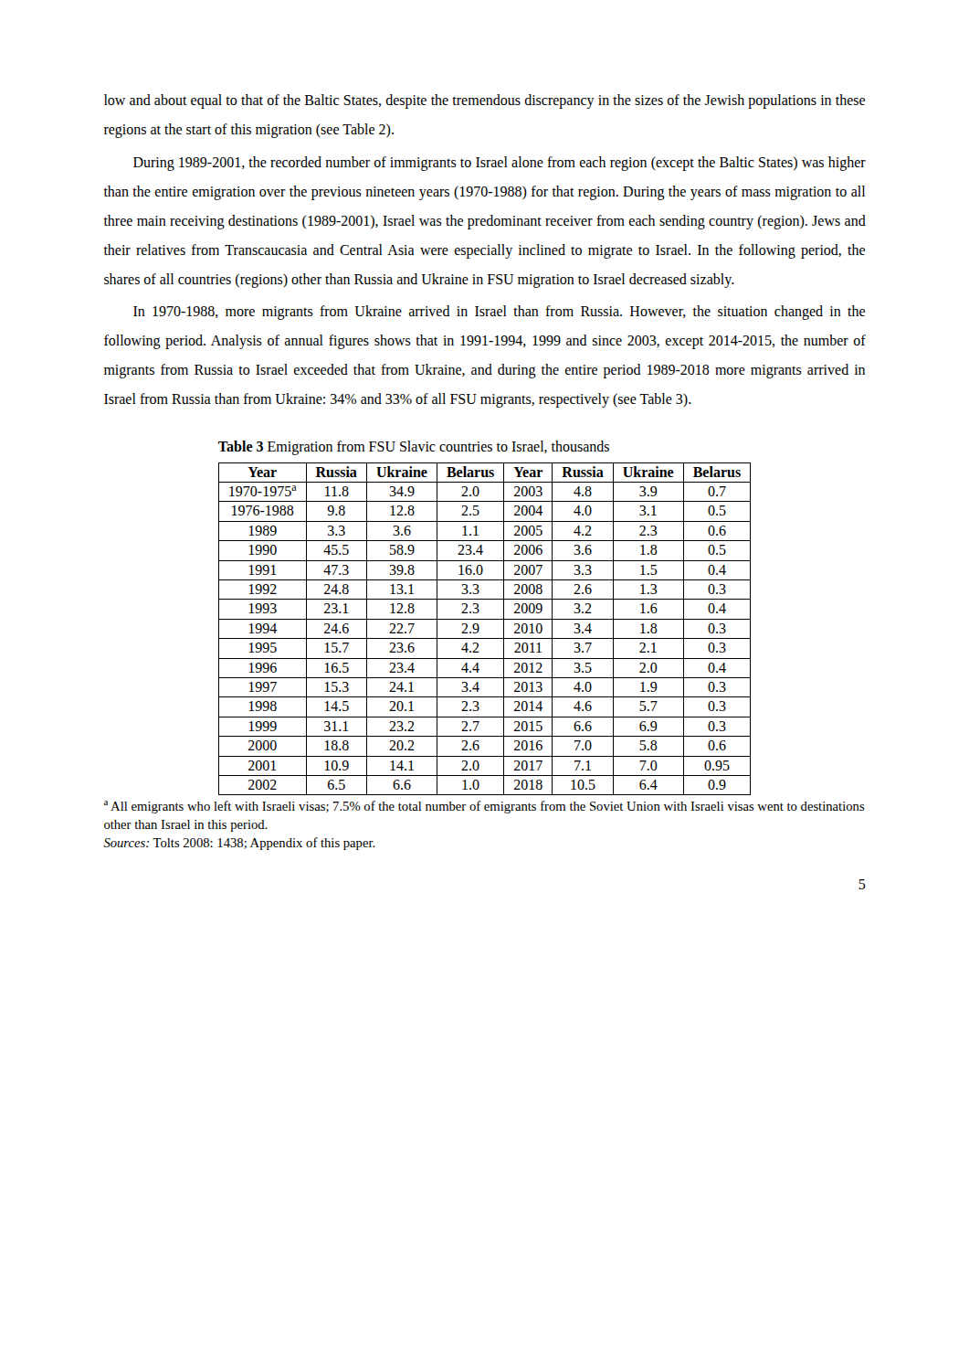low and about equal to that of the Baltic States, despite the tremendous discrepancy in the sizes of the Jewish populations in these regions at the start of this migration (see Table 2).
During 1989-2001, the recorded number of immigrants to Israel alone from each region (except the Baltic States) was higher than the entire emigration over the previous nineteen years (1970-1988) for that region. During the years of mass migration to all three main receiving destinations (1989-2001), Israel was the predominant receiver from each sending country (region). Jews and their relatives from Transcaucasia and Central Asia were especially inclined to migrate to Israel. In the following period, the shares of all countries (regions) other than Russia and Ukraine in FSU migration to Israel decreased sizably.
In 1970-1988, more migrants from Ukraine arrived in Israel than from Russia. However, the situation changed in the following period. Analysis of annual figures shows that in 1991-1994, 1999 and since 2003, except 2014-2015, the number of migrants from Russia to Israel exceeded that from Ukraine, and during the entire period 1989-2018 more migrants arrived in Israel from Russia than from Ukraine: 34% and 33% of all FSU migrants, respectively (see Table 3).
Table 3 Emigration from FSU Slavic countries to Israel, thousands
| Year | Russia | Ukraine | Belarus | Year | Russia | Ukraine | Belarus |
| --- | --- | --- | --- | --- | --- | --- | --- |
| 1970-1975 a | 11.8 | 34.9 | 2.0 | 2003 | 4.8 | 3.9 | 0.7 |
| 1976-1988 | 9.8 | 12.8 | 2.5 | 2004 | 4.0 | 3.1 | 0.5 |
| 1989 | 3.3 | 3.6 | 1.1 | 2005 | 4.2 | 2.3 | 0.6 |
| 1990 | 45.5 | 58.9 | 23.4 | 2006 | 3.6 | 1.8 | 0.5 |
| 1991 | 47.3 | 39.8 | 16.0 | 2007 | 3.3 | 1.5 | 0.4 |
| 1992 | 24.8 | 13.1 | 3.3 | 2008 | 2.6 | 1.3 | 0.3 |
| 1993 | 23.1 | 12.8 | 2.3 | 2009 | 3.2 | 1.6 | 0.4 |
| 1994 | 24.6 | 22.7 | 2.9 | 2010 | 3.4 | 1.8 | 0.3 |
| 1995 | 15.7 | 23.6 | 4.2 | 2011 | 3.7 | 2.1 | 0.3 |
| 1996 | 16.5 | 23.4 | 4.4 | 2012 | 3.5 | 2.0 | 0.4 |
| 1997 | 15.3 | 24.1 | 3.4 | 2013 | 4.0 | 1.9 | 0.3 |
| 1998 | 14.5 | 20.1 | 2.3 | 2014 | 4.6 | 5.7 | 0.3 |
| 1999 | 31.1 | 23.2 | 2.7 | 2015 | 6.6 | 6.9 | 0.3 |
| 2000 | 18.8 | 20.2 | 2.6 | 2016 | 7.0 | 5.8 | 0.6 |
| 2001 | 10.9 | 14.1 | 2.0 | 2017 | 7.1 | 7.0 | 0.95 |
| 2002 | 6.5 | 6.6 | 1.0 | 2018 | 10.5 | 6.4 | 0.9 |
a All emigrants who left with Israeli visas; 7.5% of the total number of emigrants from the Soviet Union with Israeli visas went to destinations other than Israel in this period.
Sources: Tolts 2008: 1438; Appendix of this paper.
5